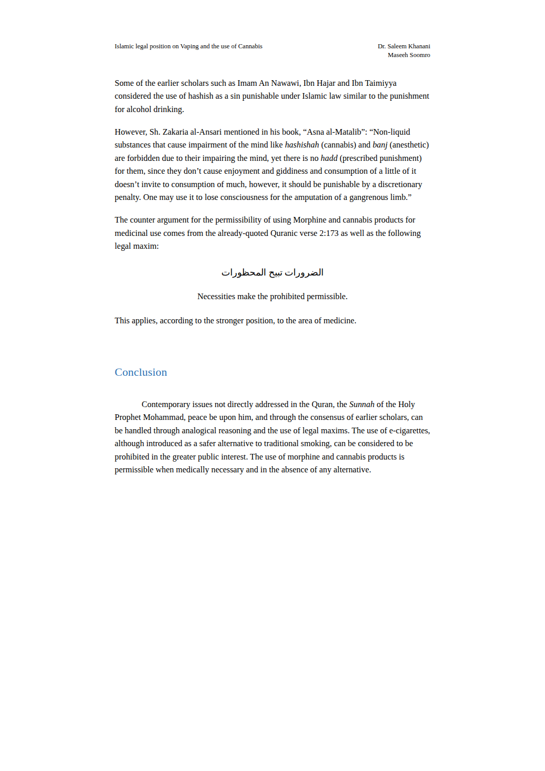Islamic legal position on Vaping and the use of Cannabis
Dr. Saleem Khanani
Maseeh Soomro
Some of the earlier scholars such as Imam An Nawawi, Ibn Hajar and Ibn Taimiyya considered the use of hashish as a sin punishable under Islamic law similar to the punishment for alcohol drinking.
However, Sh. Zakaria al-Ansari mentioned in his book, “Asna al-Matalib”: “Non-liquid substances that cause impairment of the mind like hashishah (cannabis) and banj (anesthetic) are forbidden due to their impairing the mind, yet there is no hadd (prescribed punishment) for them, since they don’t cause enjoyment and giddiness and consumption of a little of it doesn’t invite to consumption of much, however, it should be punishable by a discretionary penalty. One may use it to lose consciousness for the amputation of a gangrenous limb.”
The counter argument for the permissibility of using Morphine and cannabis products for medicinal use comes from the already-quoted Quranic verse 2:173 as well as the following legal maxim:
الضرورات تبيح المحظورات
Necessities make the prohibited permissible.
This applies, according to the stronger position, to the area of medicine.
Conclusion
Contemporary issues not directly addressed in the Quran, the Sunnah of the Holy Prophet Mohammad, peace be upon him, and through the consensus of earlier scholars, can be handled through analogical reasoning and the use of legal maxims. The use of e-cigarettes, although introduced as a safer alternative to traditional smoking, can be considered to be prohibited in the greater public interest. The use of morphine and cannabis products is permissible when medically necessary and in the absence of any alternative.